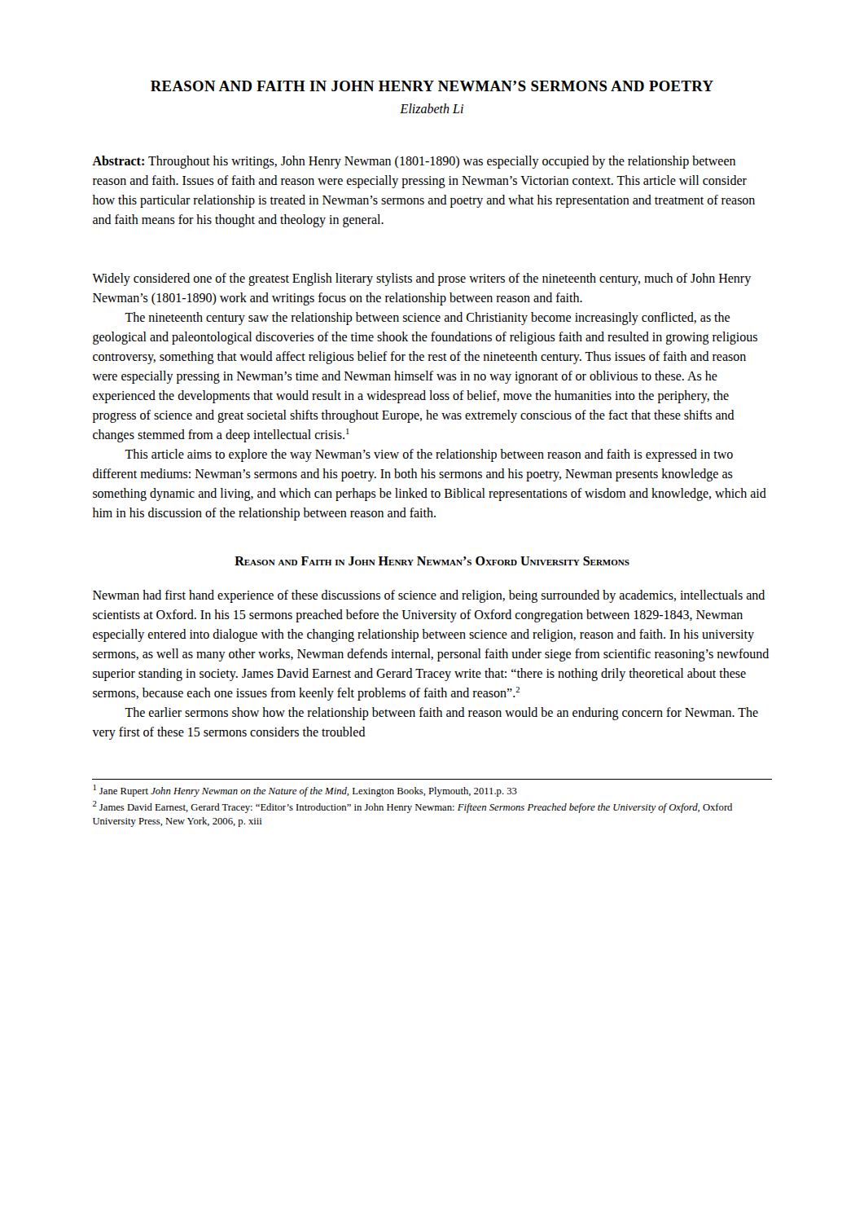Reason and Faith in John Henry Newman’s Sermons and Poetry
Elizabeth Li
Abstract: Throughout his writings, John Henry Newman (1801-1890) was especially occupied by the relationship between reason and faith. Issues of faith and reason were especially pressing in Newman’s Victorian context. This article will consider how this particular relationship is treated in Newman’s sermons and poetry and what his representation and treatment of reason and faith means for his thought and theology in general.
Widely considered one of the greatest English literary stylists and prose writers of the nineteenth century, much of John Henry Newman’s (1801-1890) work and writings focus on the relationship between reason and faith.
The nineteenth century saw the relationship between science and Christianity become increasingly conflicted, as the geological and paleontological discoveries of the time shook the foundations of religious faith and resulted in growing religious controversy, something that would affect religious belief for the rest of the nineteenth century. Thus issues of faith and reason were especially pressing in Newman’s time and Newman himself was in no way ignorant of or oblivious to these. As he experienced the developments that would result in a widespread loss of belief, move the humanities into the periphery, the progress of science and great societal shifts throughout Europe, he was extremely conscious of the fact that these shifts and changes stemmed from a deep intellectual crisis.1
This article aims to explore the way Newman’s view of the relationship between reason and faith is expressed in two different mediums: Newman’s sermons and his poetry. In both his sermons and his poetry, Newman presents knowledge as something dynamic and living, and which can perhaps be linked to Biblical representations of wisdom and knowledge, which aid him in his discussion of the relationship between reason and faith.
Reason and Faith in John Henry Newman’s Oxford University Sermons
Newman had first hand experience of these discussions of science and religion, being surrounded by academics, intellectuals and scientists at Oxford. In his 15 sermons preached before the University of Oxford congregation between 1829-1843, Newman especially entered into dialogue with the changing relationship between science and religion, reason and faith. In his university sermons, as well as many other works, Newman defends internal, personal faith under siege from scientific reasoning’s newfound superior standing in society. James David Earnest and Gerard Tracey write that: “there is nothing drily theoretical about these sermons, because each one issues from keenly felt problems of faith and reason”.2
The earlier sermons show how the relationship between faith and reason would be an enduring concern for Newman. The very first of these 15 sermons considers the troubled
1 Jane Rupert John Henry Newman on the Nature of the Mind, Lexington Books, Plymouth, 2011.p. 33
2 James David Earnest, Gerard Tracey: “Editor’s Introduction” in John Henry Newman: Fifteen Sermons Preached before the University of Oxford, Oxford University Press, New York, 2006, p. xiii